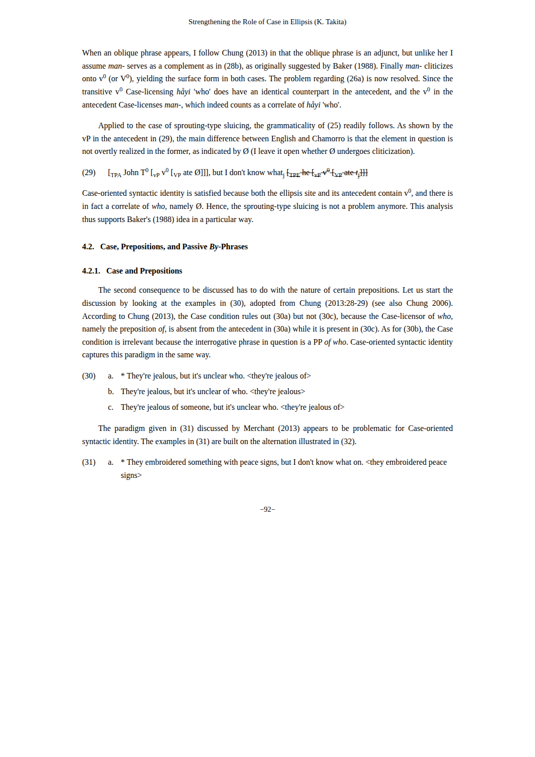Strengthening the Role of Case in Ellipsis (K. Takita)
When an oblique phrase appears, I follow Chung (2013) in that the oblique phrase is an adjunct, but unlike her I assume man- serves as a complement as in (28b), as originally suggested by Baker (1988). Finally man- cliticizes onto v0 (or V0), yielding the surface form in both cases. The problem regarding (26a) is now resolved. Since the transitive v0 Case-licensing håyi 'who' does have an identical counterpart in the antecedent, and the v0 in the antecedent Case-licenses man-, which indeed counts as a correlate of håyi 'who'.
Applied to the case of sprouting-type sluicing, the grammaticality of (25) readily follows. As shown by the vP in the antecedent in (29), the main difference between English and Chamorro is that the element in question is not overtly realized in the former, as indicated by Ø (I leave it open whether Ø undergoes cliticization).
(29) [TPA John T0 [vP v0 [VP ate Ø]]], but I don't know whatj [TPE he [vP v0 [VP ate tj]]]
Case-oriented syntactic identity is satisfied because both the ellipsis site and its antecedent contain v0, and there is in fact a correlate of who, namely Ø. Hence, the sprouting-type sluicing is not a problem anymore. This analysis thus supports Baker's (1988) idea in a particular way.
4.2. Case, Prepositions, and Passive By-Phrases
4.2.1. Case and Prepositions
The second consequence to be discussed has to do with the nature of certain prepositions. Let us start the discussion by looking at the examples in (30), adopted from Chung (2013:28-29) (see also Chung 2006). According to Chung (2013), the Case condition rules out (30a) but not (30c), because the Case-licensor of who, namely the preposition of, is absent from the antecedent in (30a) while it is present in (30c). As for (30b), the Case condition is irrelevant because the interrogative phrase in question is a PP of who. Case-oriented syntactic identity captures this paradigm in the same way.
(30) a. * They're jealous, but it's unclear who. <they're jealous of>
b. They're jealous, but it's unclear of who. <they're jealous>
c. They're jealous of someone, but it's unclear who. <they're jealous of>
The paradigm given in (31) discussed by Merchant (2013) appears to be problematic for Case-oriented syntactic identity. The examples in (31) are built on the alternation illustrated in (32).
(31) a. * They embroidered something with peace signs, but I don't know what on. <they embroidered peace signs>
−92−